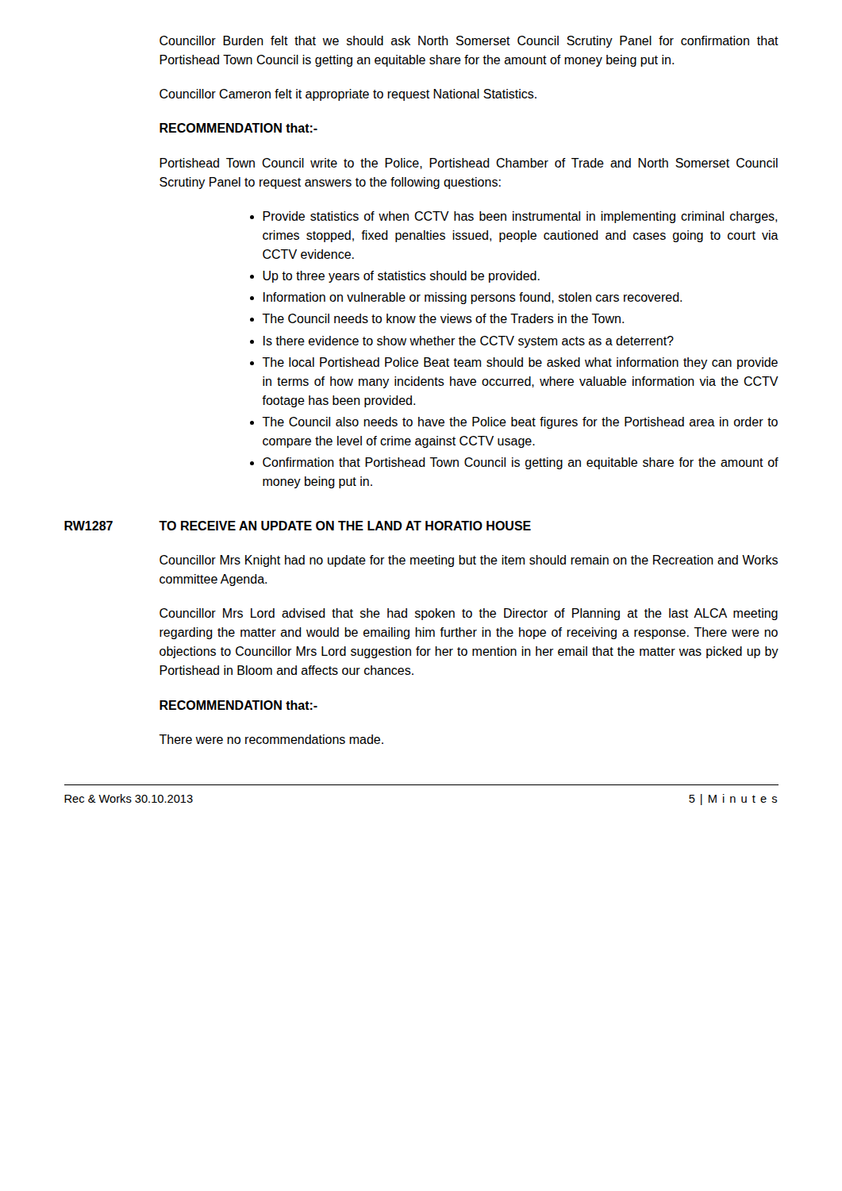Councillor Burden felt that we should ask North Somerset Council Scrutiny Panel for confirmation that Portishead Town Council is getting an equitable share for the amount of money being put in.
Councillor Cameron felt it appropriate to request National Statistics.
RECOMMENDATION that:-
Portishead Town Council write to the Police, Portishead Chamber of Trade and North Somerset Council Scrutiny Panel to request answers to the following questions:
Provide statistics of when CCTV has been instrumental in implementing criminal charges, crimes stopped, fixed penalties issued, people cautioned and cases going to court via CCTV evidence.
Up to three years of statistics should be provided.
Information on vulnerable or missing persons found, stolen cars recovered.
The Council needs to know the views of the Traders in the Town.
Is there evidence to show whether the CCTV system acts as a deterrent?
The local Portishead Police Beat team should be asked what information they can provide in terms of how many incidents have occurred, where valuable information via the CCTV footage has been provided.
The Council also needs to have the Police beat figures for the Portishead area in order to compare the level of crime against CCTV usage.
Confirmation that Portishead Town Council is getting an equitable share for the amount of money being put in.
RW1287
TO RECEIVE AN UPDATE ON THE LAND AT HORATIO HOUSE
Councillor Mrs Knight had no update for the meeting but the item should remain on the Recreation and Works committee Agenda.
Councillor Mrs Lord advised that she had spoken to the Director of Planning at the last ALCA meeting regarding the matter and would be emailing him further in the hope of receiving a response. There were no objections to Councillor Mrs Lord suggestion for her to mention in her email that the matter was picked up by Portishead in Bloom and affects our chances.
RECOMMENDATION that:-
There were no recommendations made.
Rec & Works 30.10.2013 5 | M i n u t e s